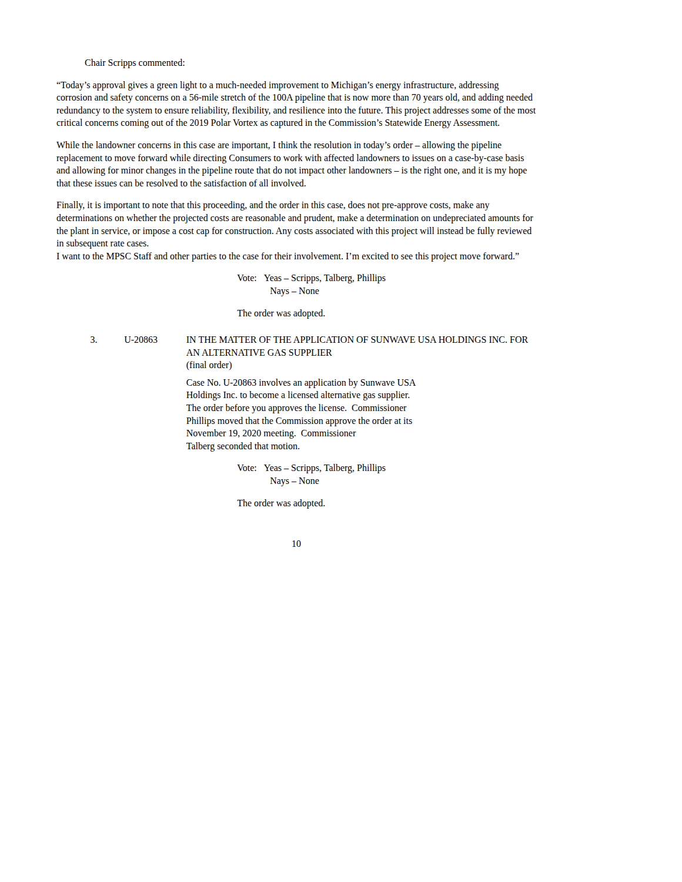Chair Scripps commented:
“Today’s approval gives a green light to a much-needed improvement to Michigan’s energy infrastructure, addressing corrosion and safety concerns on a 56-mile stretch of the 100A pipeline that is now more than 70 years old, and adding needed redundancy to the system to ensure reliability, flexibility, and resilience into the future. This project addresses some of the most critical concerns coming out of the 2019 Polar Vortex as captured in the Commission’s Statewide Energy Assessment.
While the landowner concerns in this case are important, I think the resolution in today’s order – allowing the pipeline replacement to move forward while directing Consumers to work with affected landowners to issues on a case-by-case basis and allowing for minor changes in the pipeline route that do not impact other landowners – is the right one, and it is my hope that these issues can be resolved to the satisfaction of all involved.
Finally, it is important to note that this proceeding, and the order in this case, does not pre-approve costs, make any determinations on whether the projected costs are reasonable and prudent, make a determination on undepreciated amounts for the plant in service, or impose a cost cap for construction. Any costs associated with this project will instead be fully reviewed in subsequent rate cases.
I want to the MPSC Staff and other parties to the case for their involvement. I’m excited to see this project move forward.”
Vote: Yeas – Scripps, Talberg, Phillips
Nays – None
The order was adopted.
3.
U-20863
IN THE MATTER OF THE APPLICATION OF SUNWAVE USA HOLDINGS INC. FOR AN ALTERNATIVE GAS SUPPLIER
(final order)
Case No. U-20863 involves an application by Sunwave USA Holdings Inc. to become a licensed alternative gas supplier. The order before you approves the license. Commissioner Phillips moved that the Commission approve the order at its November 19, 2020 meeting. Commissioner
Talberg seconded that motion.
Vote: Yeas – Scripps, Talberg, Phillips
Nays – None
The order was adopted.
10